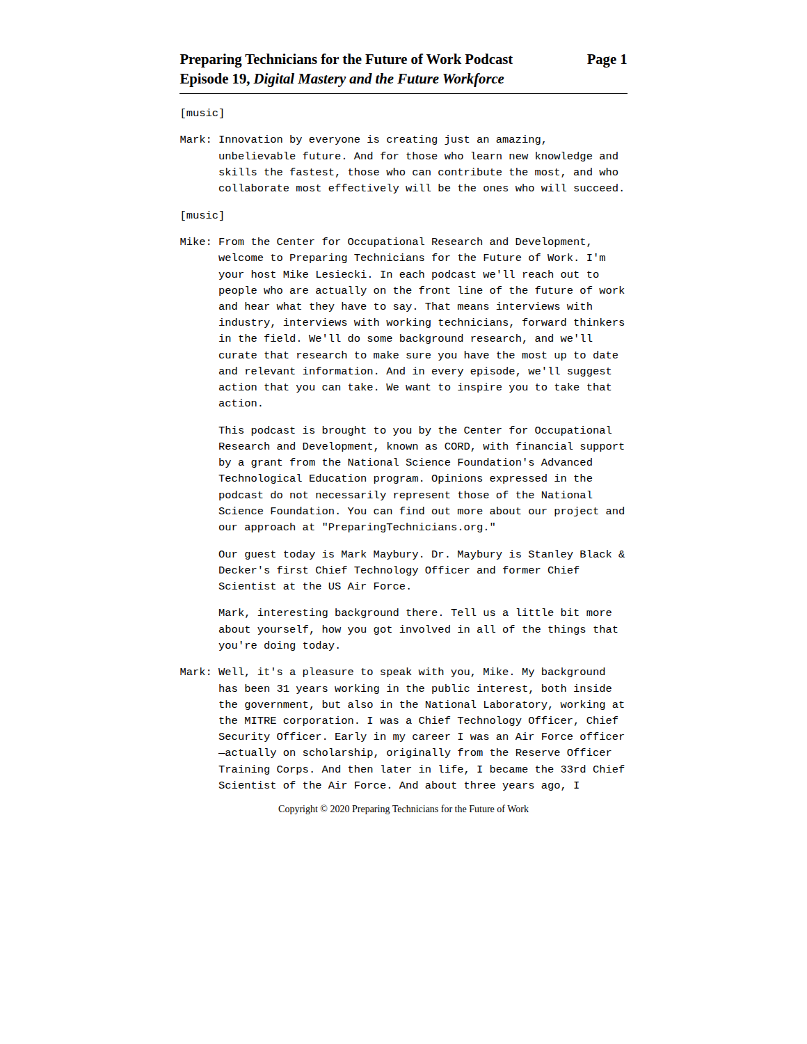Preparing Technicians for the Future of Work Podcast
Episode 19, Digital Mastery and the Future Workforce
Page 1
[music]
Mark: Innovation by everyone is creating just an amazing, unbelievable future. And for those who learn new knowledge and skills the fastest, those who can contribute the most, and who collaborate most effectively will be the ones who will succeed.
[music]
Mike: From the Center for Occupational Research and Development, welcome to Preparing Technicians for the Future of Work. I'm your host Mike Lesiecki. In each podcast we'll reach out to people who are actually on the front line of the future of work and hear what they have to say. That means interviews with industry, interviews with working technicians, forward thinkers in the field. We'll do some background research, and we'll curate that research to make sure you have the most up to date and relevant information. And in every episode, we'll suggest action that you can take. We want to inspire you to take that action.
This podcast is brought to you by the Center for Occupational Research and Development, known as CORD, with financial support by a grant from the National Science Foundation's Advanced Technological Education program. Opinions expressed in the podcast do not necessarily represent those of the National Science Foundation. You can find out more about our project and our approach at "PreparingTechnicians.org."
Our guest today is Mark Maybury. Dr. Maybury is Stanley Black & Decker's first Chief Technology Officer and former Chief Scientist at the US Air Force.
Mark, interesting background there. Tell us a little bit more about yourself, how you got involved in all of the things that you're doing today.
Mark: Well, it's a pleasure to speak with you, Mike. My background has been 31 years working in the public interest, both inside the government, but also in the National Laboratory, working at the MITRE corporation. I was a Chief Technology Officer, Chief Security Officer. Early in my career I was an Air Force officer—actually on scholarship, originally from the Reserve Officer Training Corps. And then later in life, I became the 33rd Chief Scientist of the Air Force. And about three years ago, I
Copyright © 2020 Preparing Technicians for the Future of Work